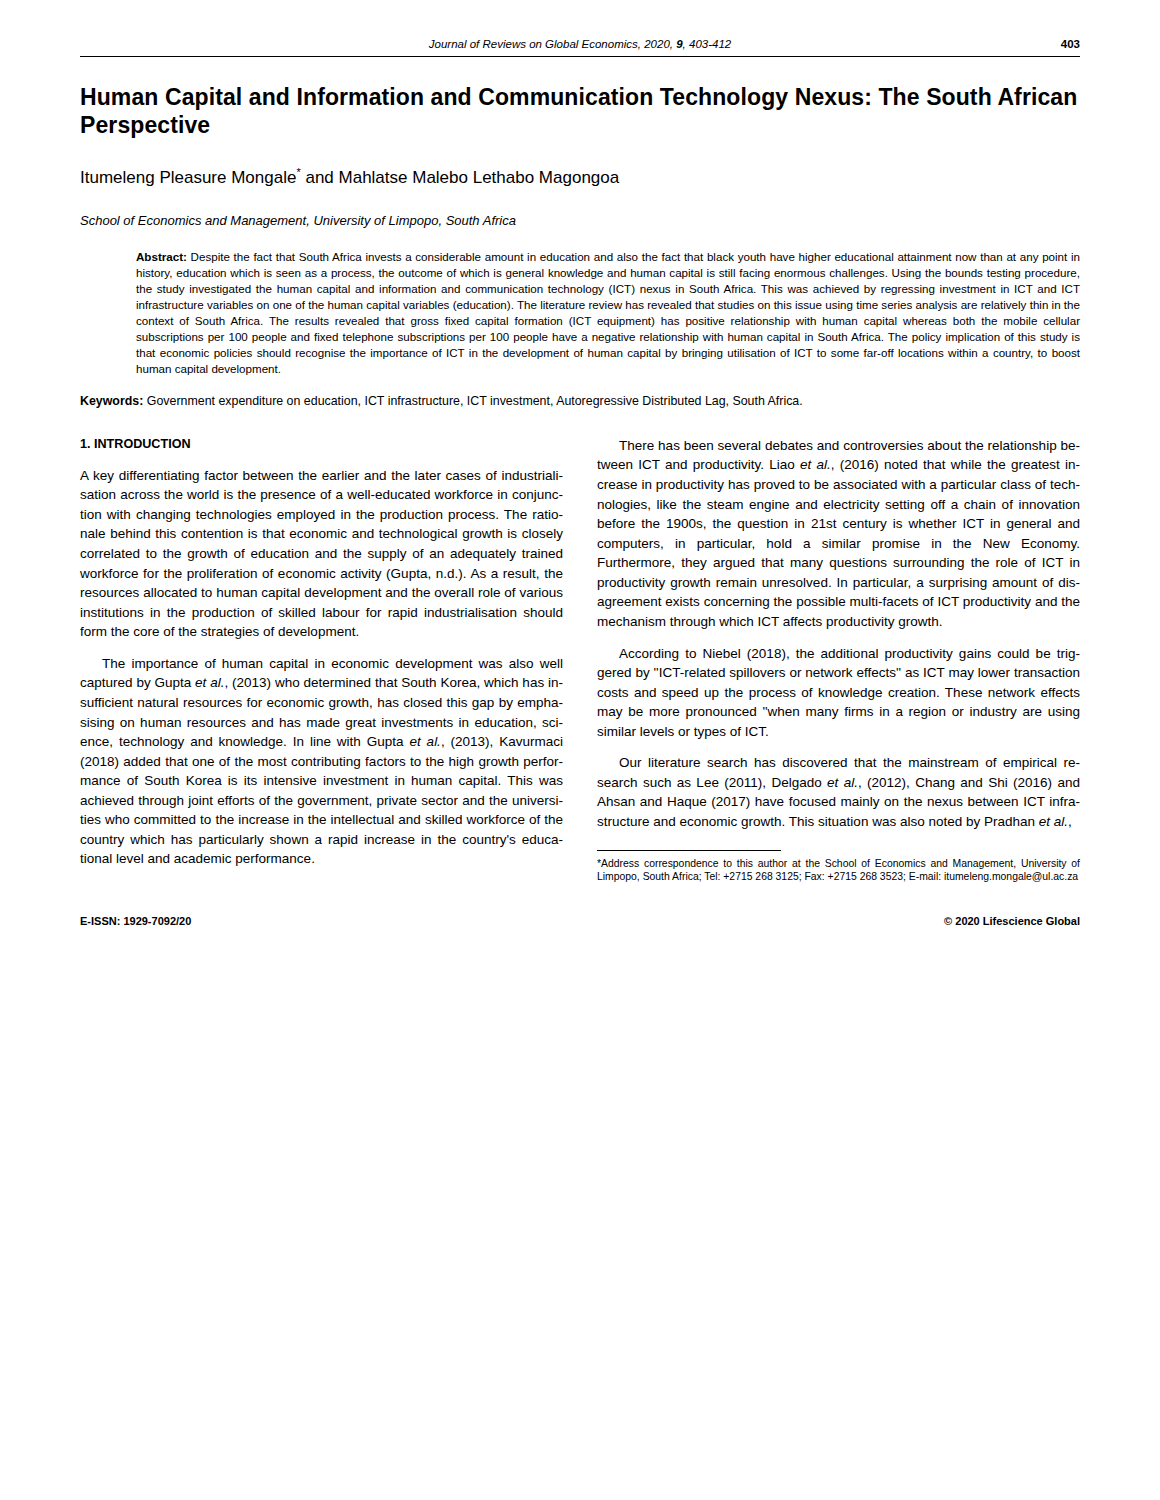Journal of Reviews on Global Economics, 2020, 9, 403-412 403
Human Capital and Information and Communication Technology Nexus: The South African Perspective
Itumeleng Pleasure Mongale* and Mahlatse Malebo Lethabo Magongoa
School of Economics and Management, University of Limpopo, South Africa
Abstract: Despite the fact that South Africa invests a considerable amount in education and also the fact that black youth have higher educational attainment now than at any point in history, education which is seen as a process, the outcome of which is general knowledge and human capital is still facing enormous challenges. Using the bounds testing procedure, the study investigated the human capital and information and communication technology (ICT) nexus in South Africa. This was achieved by regressing investment in ICT and ICT infrastructure variables on one of the human capital variables (education). The literature review has revealed that studies on this issue using time series analysis are relatively thin in the context of South Africa. The results revealed that gross fixed capital formation (ICT equipment) has positive relationship with human capital whereas both the mobile cellular subscriptions per 100 people and fixed telephone subscriptions per 100 people have a negative relationship with human capital in South Africa. The policy implication of this study is that economic policies should recognise the importance of ICT in the development of human capital by bringing utilisation of ICT to some far-off locations within a country, to boost human capital development.
Keywords: Government expenditure on education, ICT infrastructure, ICT investment, Autoregressive Distributed Lag, South Africa.
1. INTRODUCTION
A key differentiating factor between the earlier and the later cases of industrialisation across the world is the presence of a well-educated workforce in conjunction with changing technologies employed in the production process. The rationale behind this contention is that economic and technological growth is closely correlated to the growth of education and the supply of an adequately trained workforce for the proliferation of economic activity (Gupta, n.d.). As a result, the resources allocated to human capital development and the overall role of various institutions in the production of skilled labour for rapid industrialisation should form the core of the strategies of development.
The importance of human capital in economic development was also well captured by Gupta et al., (2013) who determined that South Korea, which has insufficient natural resources for economic growth, has closed this gap by emphasising on human resources and has made great investments in education, science, technology and knowledge. In line with Gupta et al., (2013), Kavurmaci (2018) added that one of the most contributing factors to the high growth performance of South Korea is its intensive investment in human capital. This was achieved through joint efforts of the government, private sector and the universities who committed to the increase in the intellectual and skilled workforce of the country which has particularly shown a rapid increase in the country's educational level and academic performance.
There has been several debates and controversies about the relationship between ICT and productivity. Liao et al., (2016) noted that while the greatest increase in productivity has proved to be associated with a particular class of technologies, like the steam engine and electricity setting off a chain of innovation before the 1900s, the question in 21st century is whether ICT in general and computers, in particular, hold a similar promise in the New Economy. Furthermore, they argued that many questions surrounding the role of ICT in productivity growth remain unresolved. In particular, a surprising amount of disagreement exists concerning the possible multi-facets of ICT productivity and the mechanism through which ICT affects productivity growth.
According to Niebel (2018), the additional productivity gains could be triggered by ''ICT-related spillovers or network effects'' as ICT may lower transaction costs and speed up the process of knowledge creation. These network effects may be more pronounced ''when many firms in a region or industry are using similar levels or types of ICT.
Our literature search has discovered that the mainstream of empirical research such as Lee (2011), Delgado et al., (2012), Chang and Shi (2016) and Ahsan and Haque (2017) have focused mainly on the nexus between ICT infrastructure and economic growth. This situation was also noted by Pradhan et al.,
*Address correspondence to this author at the School of Economics and Management, University of Limpopo, South Africa; Tel: +2715 268 3125; Fax: +2715 268 3523; E-mail: itumeleng.mongale@ul.ac.za
E-ISSN: 1929-7092/20 © 2020 Lifescience Global